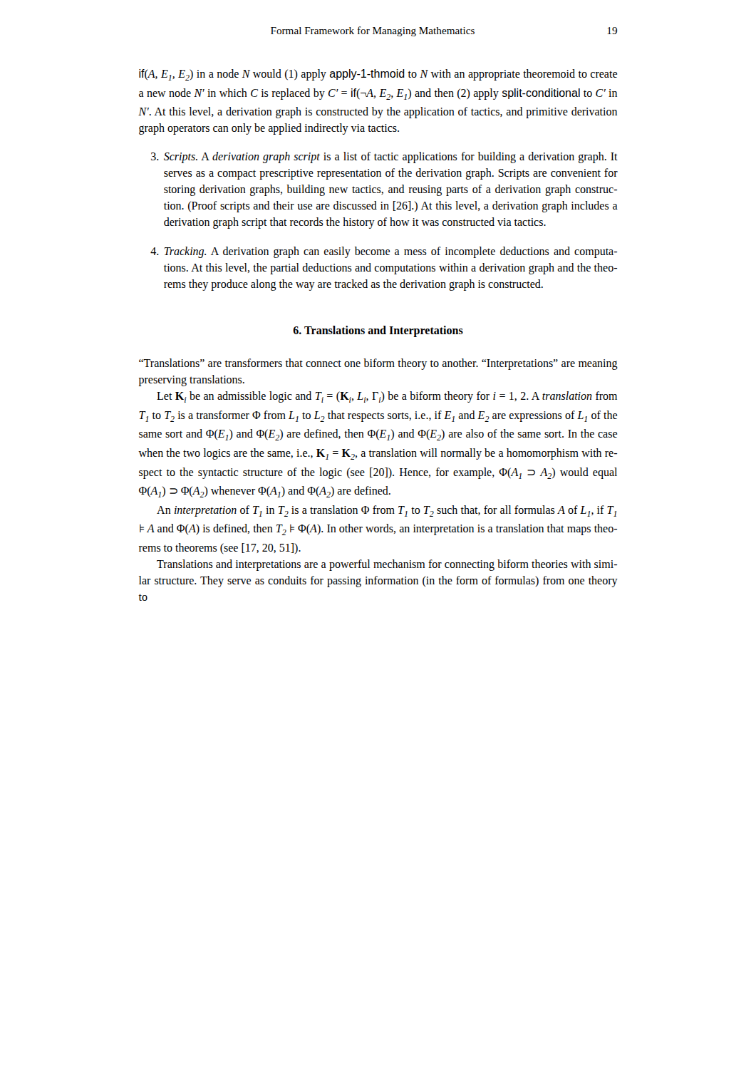Formal Framework for Managing Mathematics 19
if(A, E1, E2) in a node N would (1) apply apply-1-thmoid to N with an appropriate theoremoid to create a new node N′ in which C is replaced by C′ = if(¬A, E2, E1) and then (2) apply split-conditional to C′ in N′. At this level, a derivation graph is constructed by the application of tactics, and primitive derivation graph operators can only be applied indirectly via tactics.
3. Scripts. A derivation graph script is a list of tactic applications for building a derivation graph. It serves as a compact prescriptive representation of the derivation graph. Scripts are convenient for storing derivation graphs, building new tactics, and reusing parts of a derivation graph construction. (Proof scripts and their use are discussed in [26].) At this level, a derivation graph includes a derivation graph script that records the history of how it was constructed via tactics.
4. Tracking. A derivation graph can easily become a mess of incomplete deductions and computations. At this level, the partial deductions and computations within a derivation graph and the theorems they produce along the way are tracked as the derivation graph is constructed.
6. Translations and Interpretations
“Translations” are transformers that connect one biform theory to another. “Interpretations” are meaning preserving translations.
Let Ki be an admissible logic and Ti = (Ki, Li, Γi) be a biform theory for i = 1, 2. A translation from T1 to T2 is a transformer Φ from L1 to L2 that respects sorts, i.e., if E1 and E2 are expressions of L1 of the same sort and Φ(E1) and Φ(E2) are defined, then Φ(E1) and Φ(E2) are also of the same sort. In the case when the two logics are the same, i.e., K1 = K2, a translation will normally be a homomorphism with respect to the syntactic structure of the logic (see [20]). Hence, for example, Φ(A1 ⊃ A2) would equal Φ(A1) ⊃ Φ(A2) whenever Φ(A1) and Φ(A2) are defined.
An interpretation of T1 in T2 is a translation Φ from T1 to T2 such that, for all formulas A of L1, if T1 ⊧ A and Φ(A) is defined, then T2 ⊧ Φ(A). In other words, an interpretation is a translation that maps theorems to theorems (see [17, 20, 51]).
Translations and interpretations are a powerful mechanism for connecting biform theories with similar structure. They serve as conduits for passing information (in the form of formulas) from one theory to